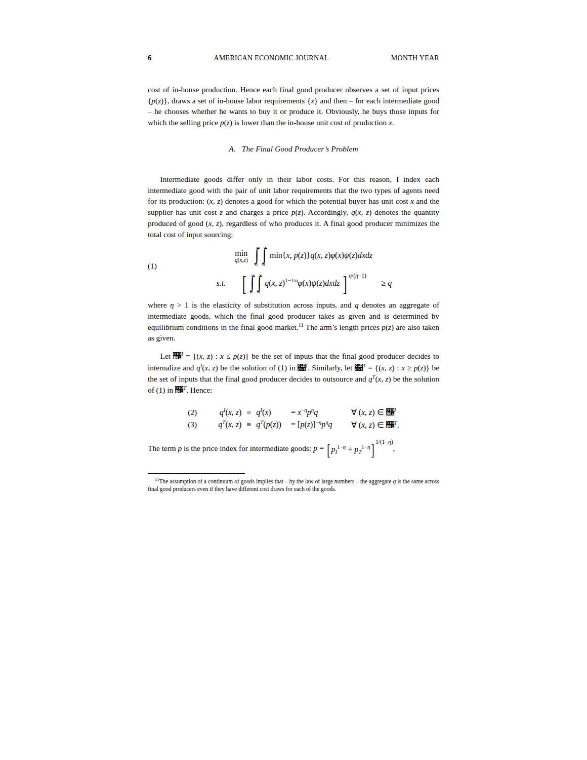6 AMERICAN ECONOMIC JOURNAL MONTH YEAR
cost of in-house production. Hence each final good producer observes a set of input prices {p(z)}, draws a set of in-house labor requirements {x} and then – for each intermediate good – he chooses whether he wants to buy it or produce it. Obviously, he buys those inputs for which the selling price p(z) is lower than the in-house unit cost of production x.
A. The Final Good Producer’s Problem
Intermediate goods differ only in their labor costs. For this reason, I index each intermediate good with the pair of unit labor requirements that the two types of agents need for its production: (x, z) denotes a good for which the potential buyer has unit cost x and the supplier has unit cost z and charges a price p(z). Accordingly, q(x, z) denotes the quantity produced of good (x, z), regardless of who produces it. A final good producer minimizes the total cost of input sourcing:
(1)
min q(x,z) ∫∞0 ∫∞0 min{x, p(z)}q(x, z)φ(x)ψ(z)dxdz
s.t. [ ∫∞0 ∫∞0 q(x, z)1−1/ηφ(x)ψ(z)dxdz ] η/(η−1) ≥ q
where η > 1 is the elasticity of substitution across inputs, and q denotes an aggregate of intermediate goods, which the final good producer takes as given and is determined by equilibrium conditions in the final good market.11 The arm’s length prices p(z) are also taken as given.
Let 𝉡I = {(x, z) : x ≤ p(z)} be the set of inputs that the final good producer decides to internalize and qI(x, z) be the solution of (1) in 𝉡I. Similarly, let 𝉡T = {(x, z) : x ≥ p(z)} be the set of inputs that the final good producer decides to outsource and qT(x, z) be the solution of (1) in 𝉡T. Hence:
| (2) | q I ( x , z ) | ≡ | q I ( x ) | = x − η p η q | ∀ ( x , z ) ∈ 𝉡 I |
| (3) | q T ( x , z ) | ≡ | q T ( p ( z )) | = [ p ( z )] − η p η q | ∀ ( x , z ) ∈ 𝉡 T . |
The term p is the price index for intermediate goods: p = [pI1−η + pT1−η] 1/(1−η) ,
11The assumption of a continuum of goods implies that – by the law of large numbers – the aggregate q is the same across final good producers even if they have different cost draws for each of the goods.